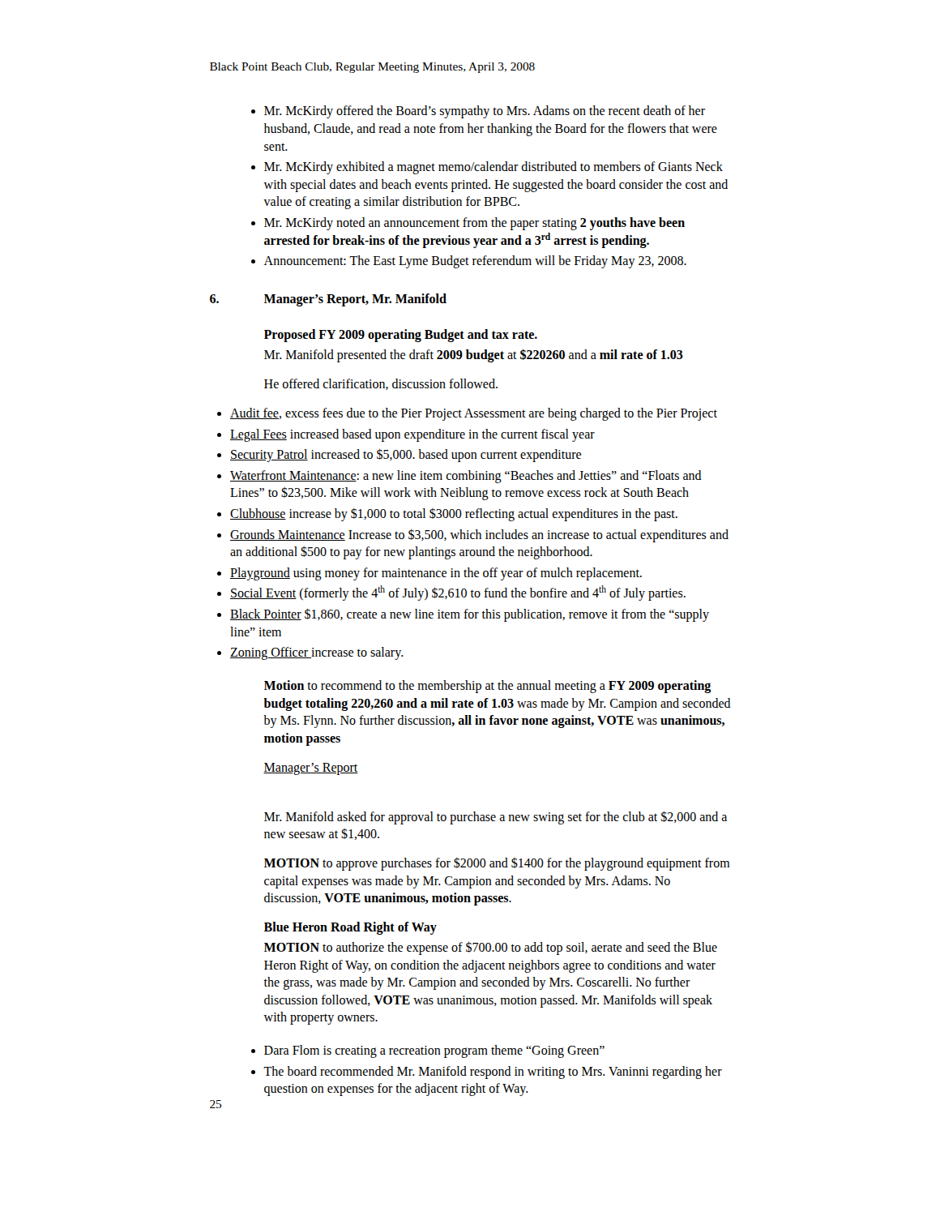Black Point Beach Club, Regular Meeting Minutes, April 3, 2008
Mr. McKirdy offered the Board’s sympathy to Mrs. Adams on the recent death of her husband, Claude, and read a note from her thanking the Board for the flowers that were sent.
Mr. McKirdy exhibited a magnet memo/calendar distributed to members of Giants Neck with special dates and beach events printed. He suggested the board consider the cost and value of creating a similar distribution for BPBC.
Mr. McKirdy noted an announcement from the paper stating 2 youths have been arrested for break-ins of the previous year and a 3rd arrest is pending.
Announcement: The East Lyme Budget referendum will be Friday May 23, 2008.
6. Manager’s Report, Mr. Manifold
Proposed FY 2009 operating Budget and tax rate.
Mr. Manifold presented the draft 2009 budget at $220260 and a mil rate of 1.03
He offered clarification, discussion followed.
Audit fee, excess fees due to the Pier Project Assessment are being charged to the Pier Project
Legal Fees increased based upon expenditure in the current fiscal year
Security Patrol increased to $5,000. based upon current expenditure
Waterfront Maintenance: a new line item combining “Beaches and Jetties” and “Floats and Lines” to $23,500. Mike will work with Neiblung to remove excess rock at South Beach
Clubhouse increase by $1,000 to total $3000 reflecting actual expenditures in the past.
Grounds Maintenance Increase to $3,500, which includes an increase to actual expenditures and an additional $500 to pay for new plantings around the neighborhood.
Playground using money for maintenance in the off year of mulch replacement.
Social Event (formerly the 4th of July) $2,610 to fund the bonfire and 4th of July parties.
Black Pointer $1,860, create a new line item for this publication, remove it from the “supply line” item
Zoning Officer increase to salary.
Motion to recommend to the membership at the annual meeting a FY 2009 operating budget totaling 220,260 and a mil rate of 1.03 was made by Mr. Campion and seconded by Ms. Flynn. No further discussion, all in favor none against, VOTE was unanimous, motion passes
Manager’s Report
Mr. Manifold asked for approval to purchase a new swing set for the club at $2,000 and a new seesaw at $1,400.
MOTION to approve purchases for $2000 and $1400 for the playground equipment from capital expenses was made by Mr. Campion and seconded by Mrs. Adams. No discussion, VOTE unanimous, motion passes.
Blue Heron Road Right of Way
MOTION to authorize the expense of $700.00 to add top soil, aerate and seed the Blue Heron Right of Way, on condition the adjacent neighbors agree to conditions and water the grass, was made by Mr. Campion and seconded by Mrs. Coscarelli. No further discussion followed, VOTE was unanimous, motion passed. Mr. Manifolds will speak with property owners.
Dara Flom is creating a recreation program theme “Going Green”
The board recommended Mr. Manifold respond in writing to Mrs. Vaninni regarding her question on expenses for the adjacent right of Way.
25